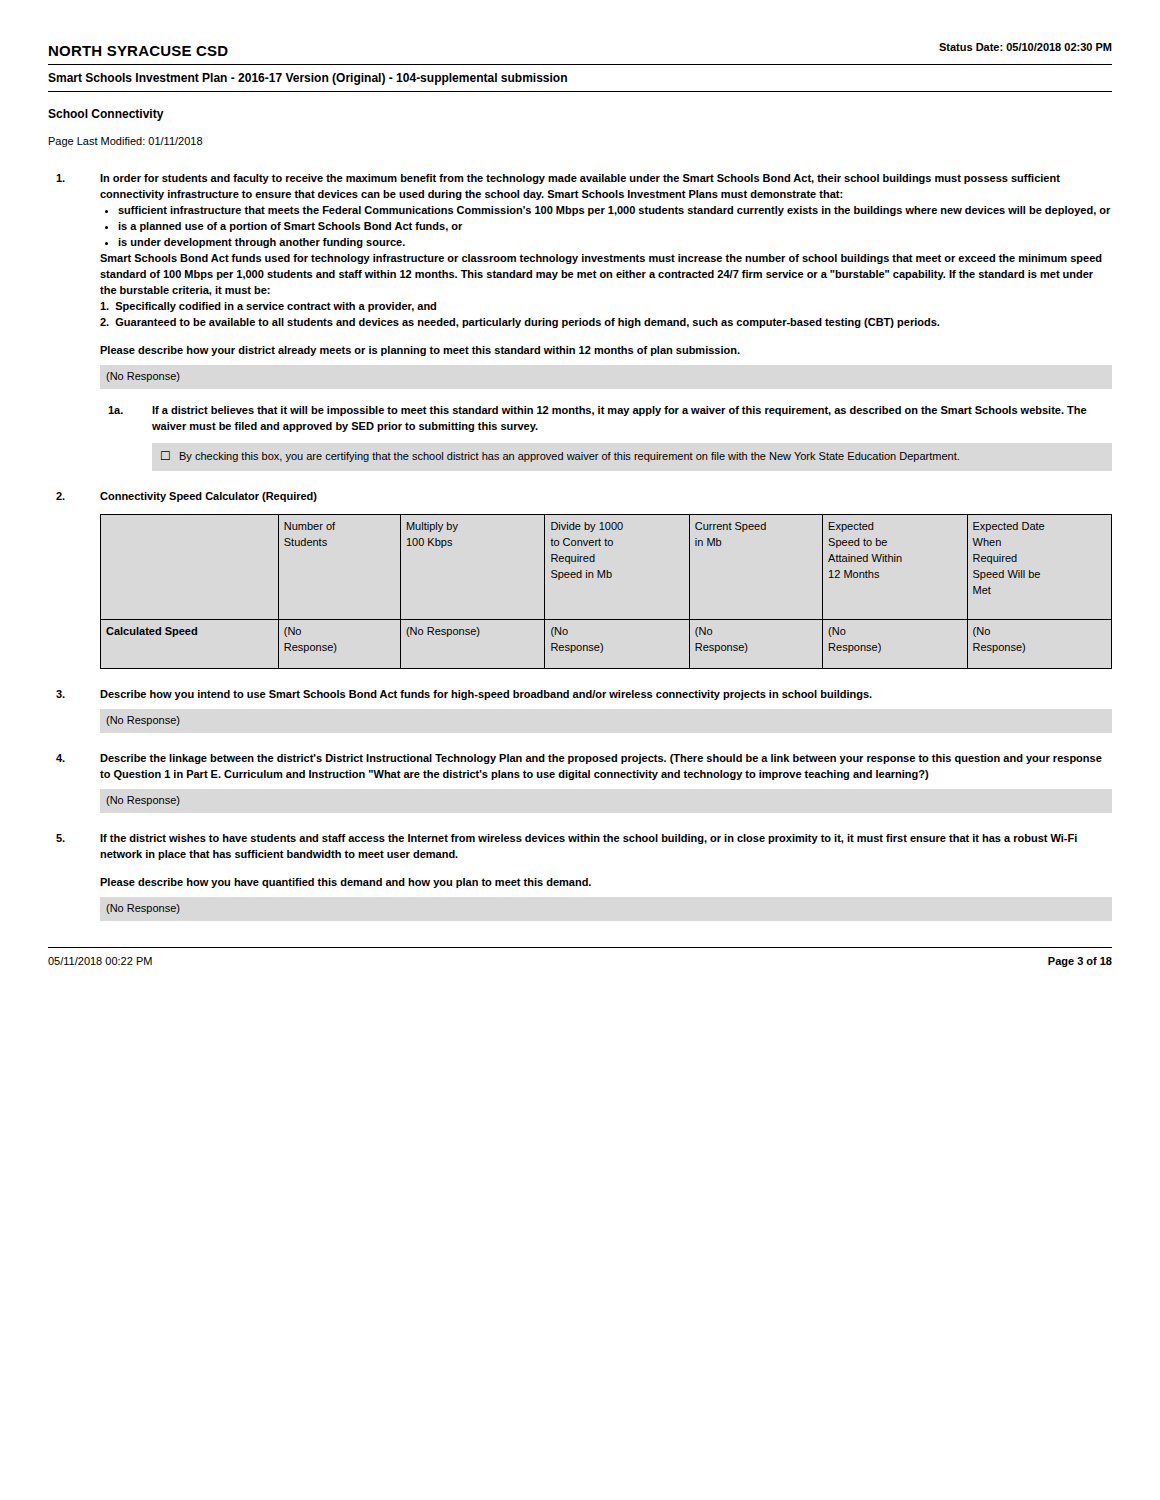NORTH SYRACUSE CSD
Status Date: 05/10/2018 02:30 PM
Smart Schools Investment Plan - 2016-17 Version (Original) - 104-supplemental submission
School Connectivity
Page Last Modified: 01/11/2018
1.
In order for students and faculty to receive the maximum benefit from the technology made available under the Smart Schools Bond Act, their school buildings must possess sufficient connectivity infrastructure to ensure that devices can be used during the school day. Smart Schools Investment Plans must demonstrate that:
sufficient infrastructure that meets the Federal Communications Commission's 100 Mbps per 1,000 students standard currently exists in the buildings where new devices will be deployed, or
is a planned use of a portion of Smart Schools Bond Act funds, or
is under development through another funding source.
Smart Schools Bond Act funds used for technology infrastructure or classroom technology investments must increase the number of school buildings that meet or exceed the minimum speed standard of 100 Mbps per 1,000 students and staff within 12 months. This standard may be met on either a contracted 24/7 firm service or a "burstable" capability. If the standard is met under the burstable criteria, it must be:
1. Specifically codified in a service contract with a provider, and
2. Guaranteed to be available to all students and devices as needed, particularly during periods of high demand, such as computer-based testing (CBT) periods.
Please describe how your district already meets or is planning to meet this standard within 12 months of plan submission.
(No Response)
1a.
If a district believes that it will be impossible to meet this standard within 12 months, it may apply for a waiver of this requirement, as described on the Smart Schools website. The waiver must be filed and approved by SED prior to submitting this survey.
☐ By checking this box, you are certifying that the school district has an approved waiver of this requirement on file with the New York State Education Department.
2.
Connectivity Speed Calculator (Required)
| | Number of Students | Multiply by 100 Kbps | Divide by 1000 to Convert to Required Speed in Mb | Current Speed in Mb | Expected Speed to be Attained Within 12 Months | Expected Date When Required Speed Will be Met |
| --- | --- | --- | --- | --- | --- | --- |
| Calculated Speed | (No Response) | (No Response) | (No Response) | (No Response) | (No Response) | (No Response) |
3.
Describe how you intend to use Smart Schools Bond Act funds for high-speed broadband and/or wireless connectivity projects in school buildings.
(No Response)
4.
Describe the linkage between the district's District Instructional Technology Plan and the proposed projects. (There should be a link between your response to this question and your response to Question 1 in Part E. Curriculum and Instruction "What are the district's plans to use digital connectivity and technology to improve teaching and learning?)
(No Response)
5.
If the district wishes to have students and staff access the Internet from wireless devices within the school building, or in close proximity to it, it must first ensure that it has a robust Wi-Fi network in place that has sufficient bandwidth to meet user demand.
Please describe how you have quantified this demand and how you plan to meet this demand.
(No Response)
05/11/2018 00:22 PM
Page 3 of 18